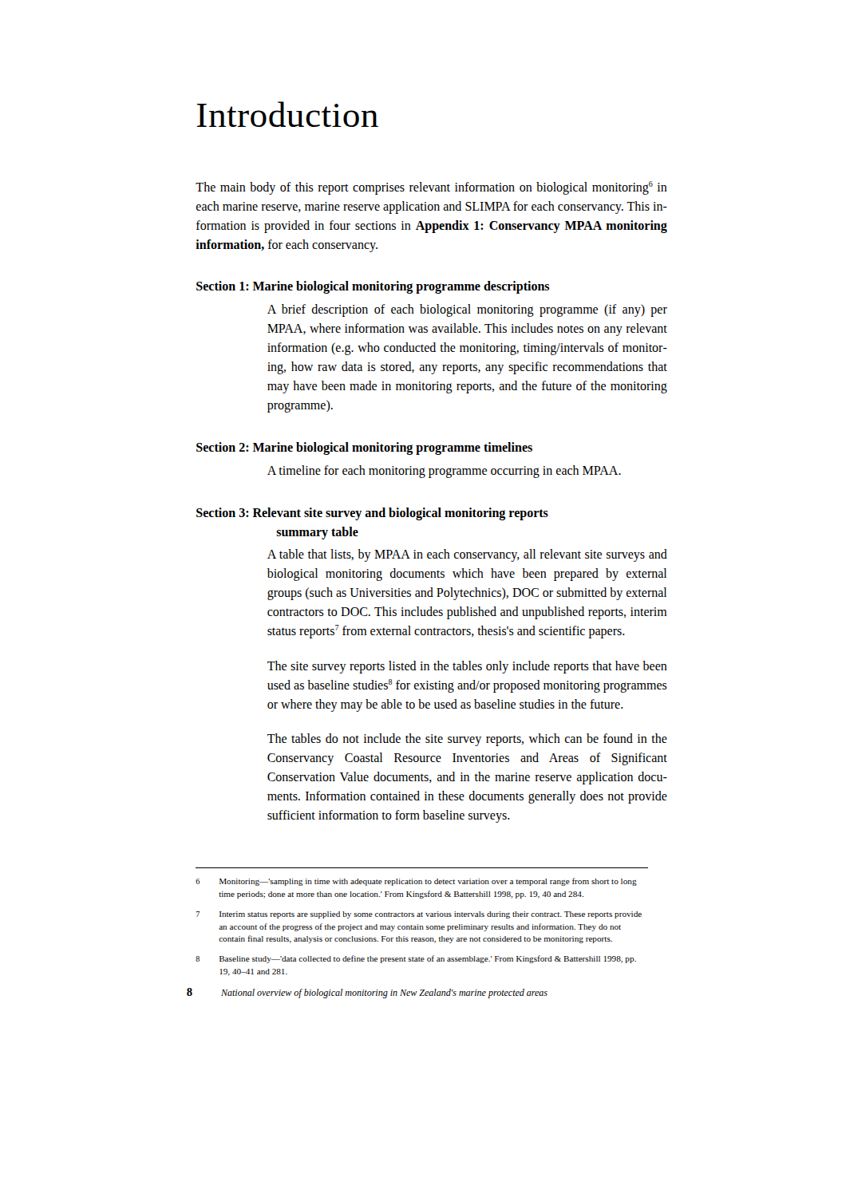Introduction
The main body of this report comprises relevant information on biological monitoring6 in each marine reserve, marine reserve application and SLIMPA for each conservancy. This information is provided in four sections in Appendix 1: Conservancy MPAA monitoring information, for each conservancy.
Section 1: Marine biological monitoring programme descriptions
A brief description of each biological monitoring programme (if any) per MPAA, where information was available. This includes notes on any relevant information (e.g. who conducted the monitoring, timing/intervals of monitoring, how raw data is stored, any reports, any specific recommendations that may have been made in monitoring reports, and the future of the monitoring programme).
Section 2: Marine biological monitoring programme timelines
A timeline for each monitoring programme occurring in each MPAA.
Section 3: Relevant site survey and biological monitoring reportssummary table
A table that lists, by MPAA in each conservancy, all relevant site surveys and biological monitoring documents which have been prepared by external groups (such as Universities and Polytechnics), DOC or submitted by external contractors to DOC. This includes published and unpublished reports, interim status reports7 from external contractors, thesis's and scientific papers.
The site survey reports listed in the tables only include reports that have been used as baseline studies8 for existing and/or proposed monitoring programmes or where they may be able to be used as baseline studies in the future.
The tables do not include the site survey reports, which can be found in the Conservancy Coastal Resource Inventories and Areas of Significant Conservation Value documents, and in the marine reserve application documents. Information contained in these documents generally does not provide sufficient information to form baseline surveys.
6
Monitoring—'sampling in time with adequate replication to detect variation over a temporal range from short to long time periods; done at more than one location.' From Kingsford & Battershill 1998, pp. 19, 40 and 284.
7
Interim status reports are supplied by some contractors at various intervals during their contract. These reports provide an account of the progress of the project and may contain some preliminary results and information. They do not contain final results, analysis or conclusions. For this reason, they are not considered to be monitoring reports.
8
Baseline study—'data collected to define the present state of an assemblage.' From Kingsford & Battershill 1998, pp. 19, 40–41 and 281.
8
National overview of biological monitoring in New Zealand's marine protected areas